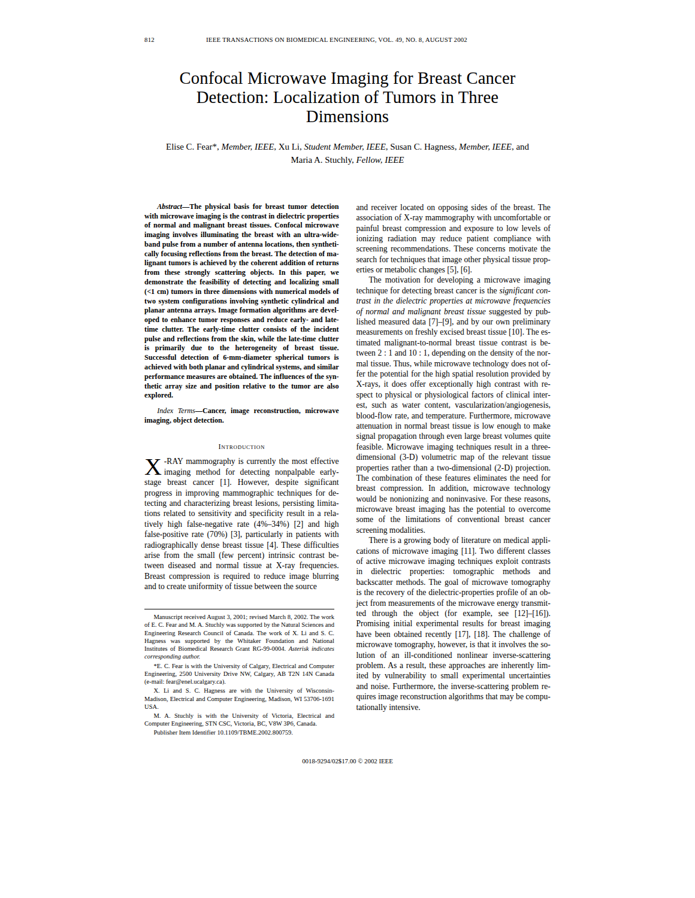812 IEEE TRANSACTIONS ON BIOMEDICAL ENGINEERING, VOL. 49, NO. 8, AUGUST 2002
Confocal Microwave Imaging for Breast Cancer
Detection: Localization of Tumors in Three
Dimensions
Elise C. Fear*, Member, IEEE, Xu Li, Student Member, IEEE, Susan C. Hagness, Member, IEEE, and
Maria A. Stuchly, Fellow, IEEE
Abstract—The physical basis for breast tumor detection with microwave imaging is the contrast in dielectric properties of normal and malignant breast tissues. Confocal microwave imaging involves illuminating the breast with an ultra-wideband pulse from a number of antenna locations, then synthetically focusing reflections from the breast. The detection of malignant tumors is achieved by the coherent addition of returns from these strongly scattering objects. In this paper, we demonstrate the feasibility of detecting and localizing small (<1 cm) tumors in three dimensions with numerical models of two system configurations involving synthetic cylindrical and planar antenna arrays. Image formation algorithms are developed to enhance tumor responses and reduce early- and late-time clutter. The early-time clutter consists of the incident pulse and reflections from the skin, while the late-time clutter is primarily due to the heterogeneity of breast tissue. Successful detection of 6-mm-diameter spherical tumors is achieved with both planar and cylindrical systems, and similar performance measures are obtained. The influences of the synthetic array size and position relative to the tumor are also explored.
Index Terms—Cancer, image reconstruction, microwave imaging, object detection.
Introduction
X-RAY mammography is currently the most effective imaging method for detecting nonpalpable early-stage breast cancer [1]. However, despite significant progress in improving mammographic techniques for detecting and characterizing breast lesions, persisting limitations related to sensitivity and specificity result in a relatively high false-negative rate (4%–34%) [2] and high false-positive rate (70%) [3], particularly in patients with radiographically dense breast tissue [4]. These difficulties arise from the small (few percent) intrinsic contrast between diseased and normal tissue at X-ray frequencies. Breast compression is required to reduce image blurring and to create uniformity of tissue between the source
Manuscript received August 3, 2001; revised March 8, 2002. The work of E. C. Fear and M. A. Stuchly was supported by the Natural Sciences and Engineering Research Council of Canada. The work of X. Li and S. C. Hagness was supported by the Whitaker Foundation and National Institutes of Biomedical Research Grant RG-99-0004. Asterisk indicates corresponding author.
*E. C. Fear is with the University of Calgary, Electrical and Computer Engineering, 2500 University Drive NW, Calgary, AB T2N 14N Canada (e-mail: fear@enel.ucalgary.ca).
X. Li and S. C. Hagness are with the University of Wisconsin-Madison, Electrical and Computer Engineering, Madison, WI 53706-1691 USA.
M. A. Stuchly is with the University of Victoria, Electrical and Computer Engineering, STN CSC, Victoria, BC, V8W 3P6, Canada.
Publisher Item Identifier 10.1109/TBME.2002.800759.
and receiver located on opposing sides of the breast. The association of X-ray mammography with uncomfortable or painful breast compression and exposure to low levels of ionizing radiation may reduce patient compliance with screening recommendations. These concerns motivate the search for techniques that image other physical tissue properties or metabolic changes [5], [6].
The motivation for developing a microwave imaging technique for detecting breast cancer is the significant contrast in the dielectric properties at microwave frequencies of normal and malignant breast tissue suggested by published measured data [7]–[9], and by our own preliminary measurements on freshly excised breast tissue [10]. The estimated malignant-to-normal breast tissue contrast is between 2 : 1 and 10 : 1, depending on the density of the normal tissue. Thus, while microwave technology does not offer the potential for the high spatial resolution provided by X-rays, it does offer exceptionally high contrast with respect to physical or physiological factors of clinical interest, such as water content, vascularization/angiogenesis, blood-flow rate, and temperature. Furthermore, microwave attenuation in normal breast tissue is low enough to make signal propagation through even large breast volumes quite feasible. Microwave imaging techniques result in a three-dimensional (3-D) volumetric map of the relevant tissue properties rather than a two-dimensional (2-D) projection. The combination of these features eliminates the need for breast compression. In addition, microwave technology would be nonionizing and noninvasive. For these reasons, microwave breast imaging has the potential to overcome some of the limitations of conventional breast cancer screening modalities.
There is a growing body of literature on medical applications of microwave imaging [11]. Two different classes of active microwave imaging techniques exploit contrasts in dielectric properties: tomographic methods and backscatter methods. The goal of microwave tomography is the recovery of the dielectric-properties profile of an object from measurements of the microwave energy transmitted through the object (for example, see [12]–[16]). Promising initial experimental results for breast imaging have been obtained recently [17], [18]. The challenge of microwave tomography, however, is that it involves the solution of an ill-conditioned nonlinear inverse-scattering problem. As a result, these approaches are inherently limited by vulnerability to small experimental uncertainties and noise. Furthermore, the inverse-scattering problem requires image reconstruction algorithms that may be computationally intensive.
0018-9294/02$17.00 © 2002 IEEE